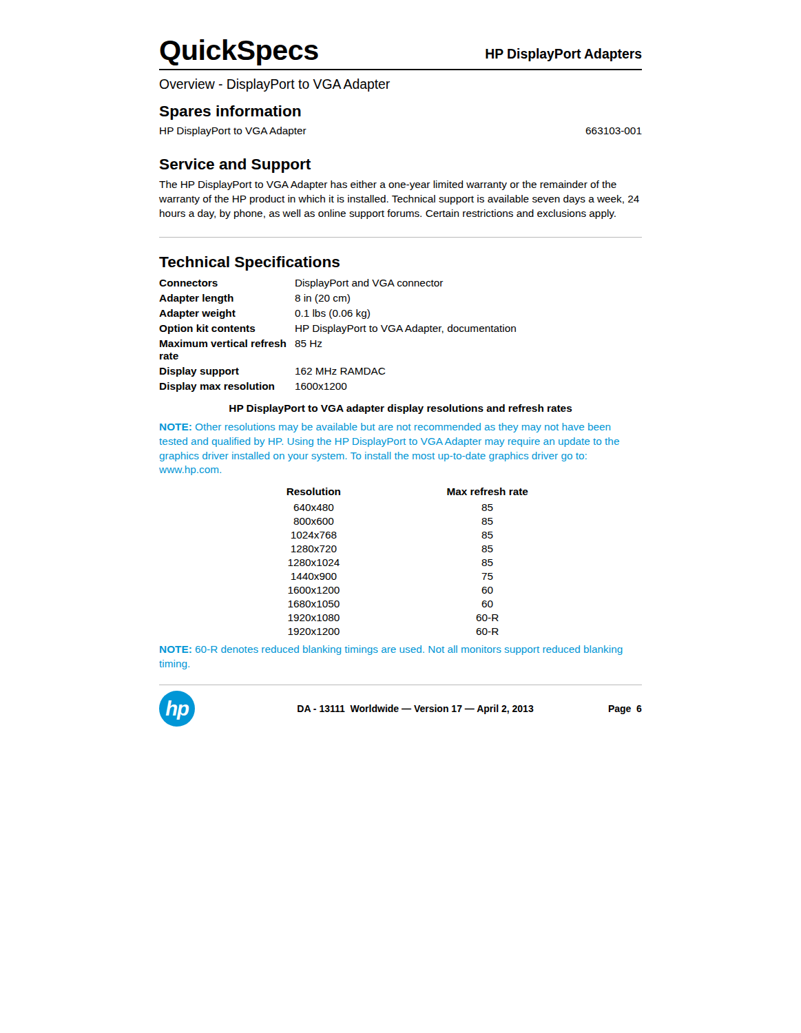QuickSpecs
HP DisplayPort Adapters
Overview - DisplayPort to VGA Adapter
Spares information
HP DisplayPort to VGA Adapter 663103-001
Service and Support
The HP DisplayPort to VGA Adapter has either a one-year limited warranty or the remainder of the warranty of the HP product in which it is installed. Technical support is available seven days a week, 24 hours a day, by phone, as well as online support forums. Certain restrictions and exclusions apply.
Technical Specifications
| Connectors | DisplayPort and VGA connector |
| Adapter length | 8 in (20 cm) |
| Adapter weight | 0.1 lbs (0.06 kg) |
| Option kit contents | HP DisplayPort to VGA Adapter, documentation |
| Maximum vertical refresh rate | 85 Hz |
| Display support | 162 MHz RAMDAC |
| Display max resolution | 1600x1200 |
HP DisplayPort to VGA adapter display resolutions and refresh rates
NOTE: Other resolutions may be available but are not recommended as they may not have been tested and qualified by HP. Using the HP DisplayPort to VGA Adapter may require an update to the graphics driver installed on your system. To install the most up-to-date graphics driver go to: www.hp.com.
| Resolution | Max refresh rate |
| --- | --- |
| 640x480 | 85 |
| 800x600 | 85 |
| 1024x768 | 85 |
| 1280x720 | 85 |
| 1280x1024 | 85 |
| 1440x900 | 75 |
| 1600x1200 | 60 |
| 1680x1050 | 60 |
| 1920x1080 | 60-R |
| 1920x1200 | 60-R |
NOTE: 60-R denotes reduced blanking timings are used. Not all monitors support reduced blanking timing.
hp
DA - 13111 Worldwide — Version 17 — April 2, 2013
Page 6